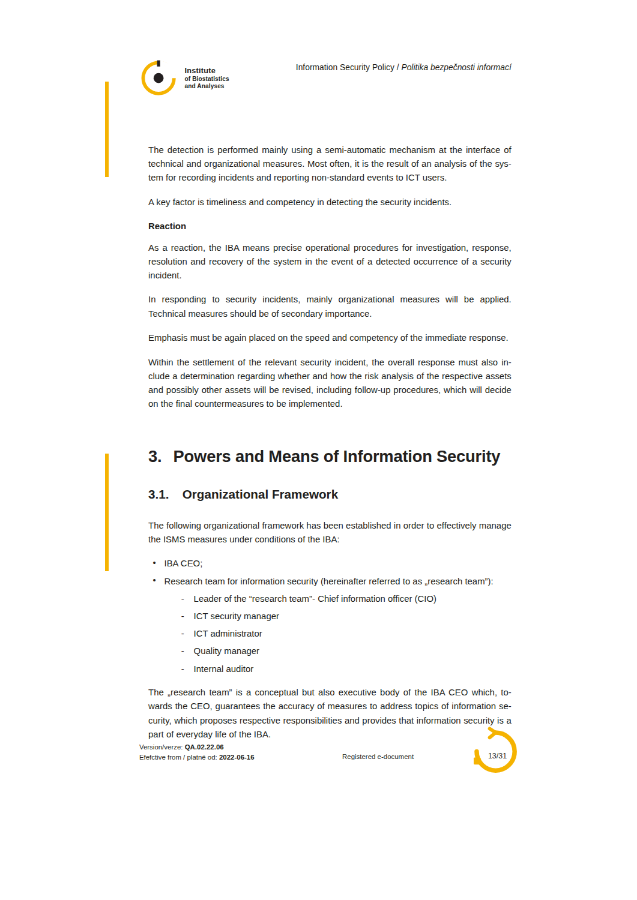Institute
of Biostatistics
and Analyses
Information Security Policy / Politika bezpečnosti informací
The detection is performed mainly using a semi-automatic mechanism at the interface of technical and organizational measures. Most often, it is the result of an analysis of the system for recording incidents and reporting non-standard events to ICT users.
A key factor is timeliness and competency in detecting the security incidents.
Reaction
As a reaction, the IBA means precise operational procedures for investigation, response, resolution and recovery of the system in the event of a detected occurrence of a security incident.
In responding to security incidents, mainly organizational measures will be applied. Technical measures should be of secondary importance.
Emphasis must be again placed on the speed and competency of the immediate response.
Within the settlement of the relevant security incident, the overall response must also include a determination regarding whether and how the risk analysis of the respective assets and possibly other assets will be revised, including follow-up procedures, which will decide on the final countermeasures to be implemented.
3. Powers and Means of Information Security
3.1. Organizational Framework
The following organizational framework has been established in order to effectively manage the ISMS measures under conditions of the IBA:
IBA CEO;
Research team for information security (hereinafter referred to as „research team”):
Leader of the “research team”- Chief information officer (CIO)
ICT security manager
ICT administrator
Quality manager
Internal auditor
The „research team” is a conceptual but also executive body of the IBA CEO which, towards the CEO, guarantees the accuracy of measures to address topics of information security, which proposes respective responsibilities and provides that information security is a part of everyday life of the IBA.
Version/verze: QA.02.22.06
Efefctive from / platné od: 2022-06-16
Registered e-document
13/31